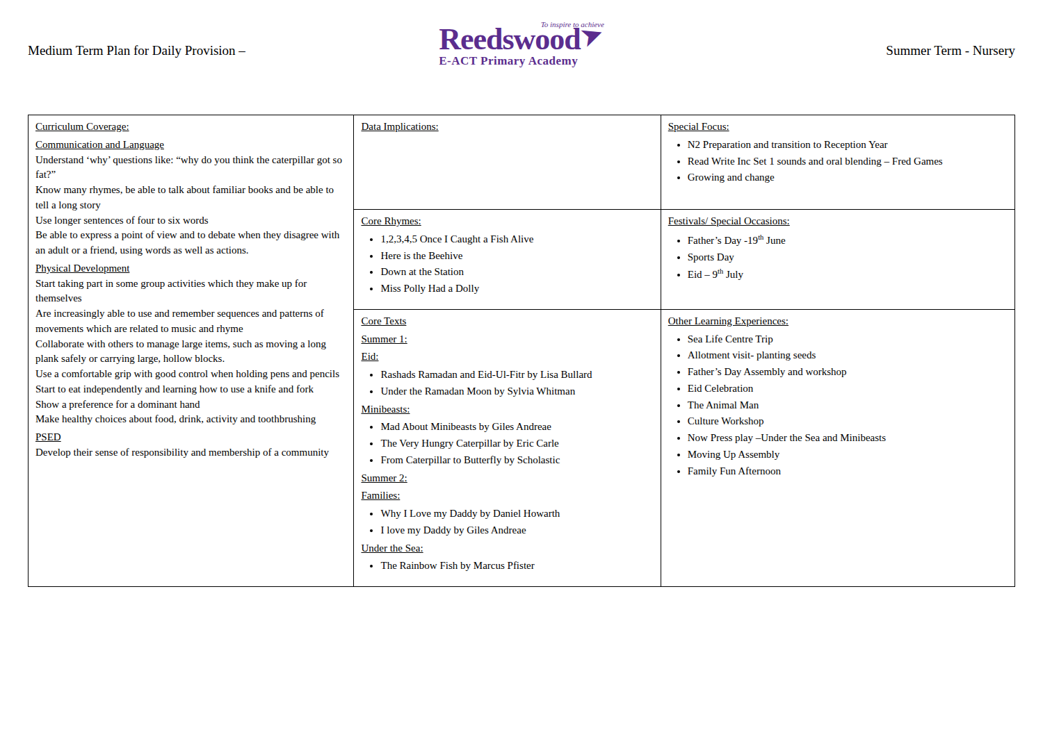To inspire to achieve
Reedswood➤
E-ACT Primary Academy
Medium Term Plan for Daily Provision –
Summer Term - Nursery
| Curriculum Coverage: Communication and Language Understand ‘why’ questions like: “why do you think the caterpillar got so fat?” Know many rhymes, be able to talk about familiar books and be able to tell a long story Use longer sentences of four to six words Be able to express a point of view and to debate when they disagree with an adult or a friend, using words as well as actions. Physical Development Start taking part in some group activities which they make up for themselves Are increasingly able to use and remember sequences and patterns of movements which are related to music and rhyme Collaborate with others to manage large items, such as moving a long plank safely or carrying large, hollow blocks. Use a comfortable grip with good control when holding pens and pencils Start to eat independently and learning how to use a knife and fork Show a preference for a dominant hand Make healthy choices about food, drink, activity and toothbrushing PSED Develop their sense of responsibility and membership of a community | Data Implications: | Special Focus: N2 Preparation and transition to Reception Year Read Write Inc Set 1 sounds and oral blending – Fred Games Growing and change |
| Core Rhymes: 1,2,3,4,5 Once I Caught a Fish Alive Here is the Beehive Down at the Station Miss Polly Had a Dolly | Festivals/ Special Occasions: Father’s Day -19 th June Sports Day Eid – 9 th July |
| Core Texts Summer 1: Eid: Rashads Ramadan and Eid-Ul-Fitr by Lisa Bullard Under the Ramadan Moon by Sylvia Whitman Minibeasts: Mad About Minibeasts by Giles Andreae The Very Hungry Caterpillar by Eric Carle From Caterpillar to Butterfly by Scholastic Summer 2: Families: Why I Love my Daddy by Daniel Howarth I love my Daddy by Giles Andreae Under the Sea: The Rainbow Fish by Marcus Pfister | Other Learning Experiences: Sea Life Centre Trip Allotment visit- planting seeds Father’s Day Assembly and workshop Eid Celebration The Animal Man Culture Workshop Now Press play –Under the Sea and Minibeasts Moving Up Assembly Family Fun Afternoon |